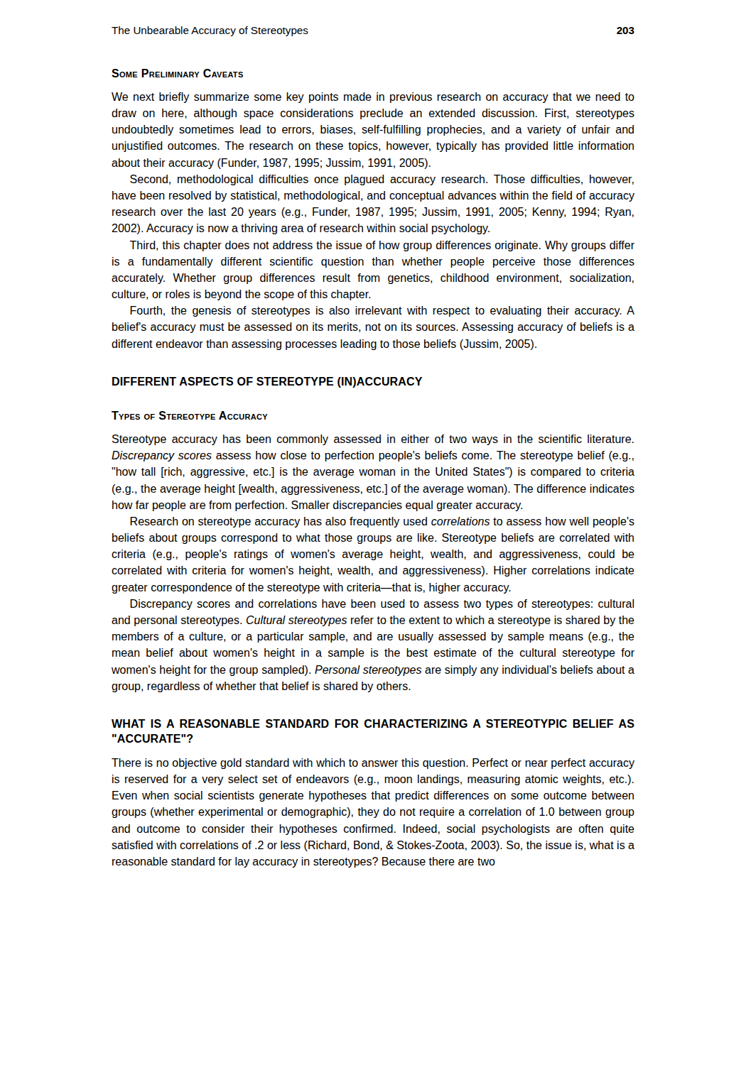The Unbearable Accuracy of Stereotypes 203
Some Preliminary Caveats
We next briefly summarize some key points made in previous research on accuracy that we need to draw on here, although space considerations preclude an extended discussion. First, stereotypes undoubtedly sometimes lead to errors, biases, self-fulfilling prophecies, and a variety of unfair and unjustified outcomes. The research on these topics, however, typically has provided little information about their accuracy (Funder, 1987, 1995; Jussim, 1991, 2005).
Second, methodological difficulties once plagued accuracy research. Those difficulties, however, have been resolved by statistical, methodological, and conceptual advances within the field of accuracy research over the last 20 years (e.g., Funder, 1987, 1995; Jussim, 1991, 2005; Kenny, 1994; Ryan, 2002). Accuracy is now a thriving area of research within social psychology.
Third, this chapter does not address the issue of how group differences originate. Why groups differ is a fundamentally different scientific question than whether people perceive those differences accurately. Whether group differences result from genetics, childhood environment, socialization, culture, or roles is beyond the scope of this chapter.
Fourth, the genesis of stereotypes is also irrelevant with respect to evaluating their accuracy. A belief's accuracy must be assessed on its merits, not on its sources. Assessing accuracy of beliefs is a different endeavor than assessing processes leading to those beliefs (Jussim, 2005).
Different Aspects of Stereotype (In)accuracy
Types of Stereotype Accuracy
Stereotype accuracy has been commonly assessed in either of two ways in the scientific literature. Discrepancy scores assess how close to perfection people's beliefs come. The stereotype belief (e.g., "how tall [rich, aggressive, etc.] is the average woman in the United States") is compared to criteria (e.g., the average height [wealth, aggressiveness, etc.] of the average woman). The difference indicates how far people are from perfection. Smaller discrepancies equal greater accuracy.
Research on stereotype accuracy has also frequently used correlations to assess how well people's beliefs about groups correspond to what those groups are like. Stereotype beliefs are correlated with criteria (e.g., people's ratings of women's average height, wealth, and aggressiveness, could be correlated with criteria for women's height, wealth, and aggressiveness). Higher correlations indicate greater correspondence of the stereotype with criteria—that is, higher accuracy.
Discrepancy scores and correlations have been used to assess two types of stereotypes: cultural and personal stereotypes. Cultural stereotypes refer to the extent to which a stereotype is shared by the members of a culture, or a particular sample, and are usually assessed by sample means (e.g., the mean belief about women's height in a sample is the best estimate of the cultural stereotype for women's height for the group sampled). Personal stereotypes are simply any individual's beliefs about a group, regardless of whether that belief is shared by others.
What Is a Reasonable Standard for Characterizing a Stereotypic Belief as "Accurate"?
There is no objective gold standard with which to answer this question. Perfect or near perfect accuracy is reserved for a very select set of endeavors (e.g., moon landings, measuring atomic weights, etc.). Even when social scientists generate hypotheses that predict differences on some outcome between groups (whether experimental or demographic), they do not require a correlation of 1.0 between group and outcome to consider their hypotheses confirmed. Indeed, social psychologists are often quite satisfied with correlations of .2 or less (Richard, Bond, & Stokes-Zoota, 2003). So, the issue is, what is a reasonable standard for lay accuracy in stereotypes? Because there are two